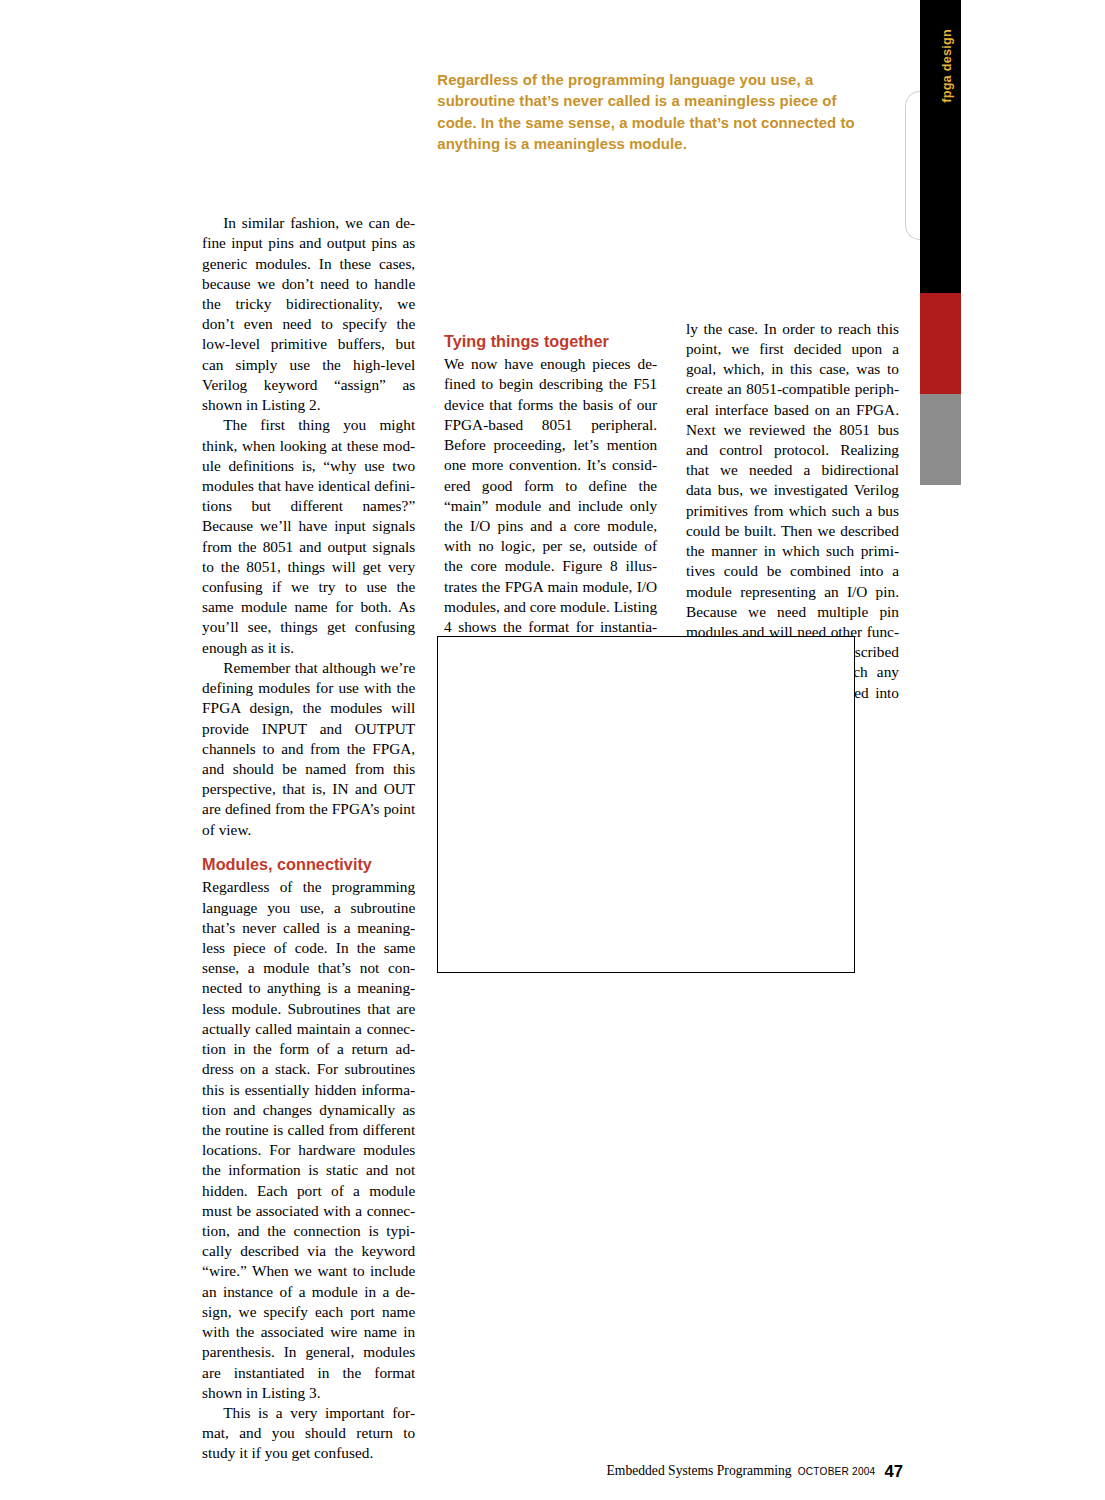fpga design
Regardless of the programming language you use, a subroutine that’s never called is a meaningless piece of code. In the same sense, a module that’s not connected to anything is a meaningless module.
In similar fashion, we can define input pins and output pins as generic modules. In these cases, because we don’t need to handle the tricky bidirectionality, we don’t even need to specify the low-level primitive buffers, but can simply use the high-level Verilog keyword “assign” as shown in Listing 2.
The first thing you might think, when looking at these module definitions is, “why use two modules that have identical definitions but different names?” Because we’ll have input signals from the 8051 and output signals to the 8051, things will get very confusing if we try to use the same module name for both. As you’ll see, things get confusing enough as it is.
Remember that although we’re defining modules for use with the FPGA design, the modules will provide INPUT and OUTPUT channels to and from the FPGA, and should be named from this perspective, that is, IN and OUT are defined from the FPGA’s point of view.
Modules, connectivity
Regardless of the programming language you use, a subroutine that’s never called is a meaningless piece of code. In the same sense, a module that’s not connected to anything is a meaningless module. Subroutines that are actually called maintain a connection in the form of a return address on a stack. For subroutines this is essentially hidden information and changes dynamically as the routine is called from different locations. For hardware modules the information is static and not hidden. Each port of a module must be associated with a connection, and the connection is typically described via the keyword “wire.” When we want to include an instance of a module in a design, we specify each port name with the associated wire name in parenthesis. In general, modules are instantiated in the format shown in Listing 3.
This is a very important format, and you should return to study it if you get confused.
Tying things together
We now have enough pieces defined to begin describing the F51 device that forms the basis of our FPGA-based 8051 peripheral. Before proceeding, let’s mention one more convention. It’s considered good form to define the “main” module and include only the I/O pins and a core module, with no logic, per se, outside of the core module. Figure 8 illustrates the FPGA main module, I/O modules, and core module. Listing 4 shows the format for instantiation modules.
Little project, big payoff
Although this may seem like a lot of work for little result, that’s not real-
ly the case. In order to reach this point, we first decided upon a goal, which, in this case, was to create an 8051-compatible peripheral interface based on an FPGA. Next we reviewed the 8051 bus and control protocol. Realizing that we needed a bidirectional data bus, we investigated Verilog primitives from which such a bus could be built. Then we described the manner in which such primitives could be combined into a module representing an I/O pin. Because we need multiple pin modules and will need other functional modules, we then described a key formalism by which any main module is decomposed into pin mod-
Embedded Systems Programming OCTOBER 2004 47